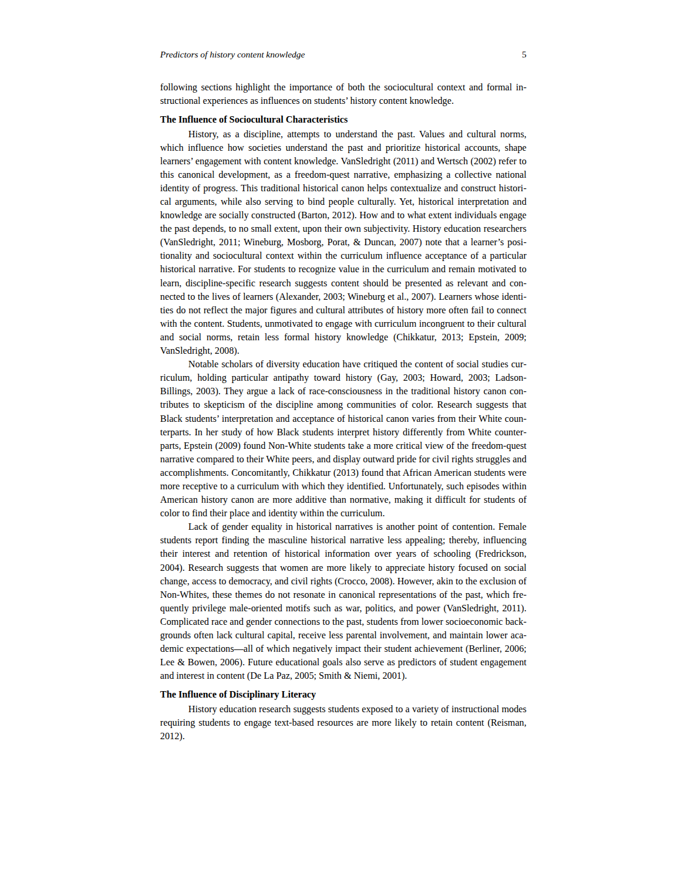Predictors of history content knowledge 5
following sections highlight the importance of both the sociocultural context and formal instructional experiences as influences on students’ history content knowledge.
The Influence of Sociocultural Characteristics
History, as a discipline, attempts to understand the past. Values and cultural norms, which influence how societies understand the past and prioritize historical accounts, shape learners’ engagement with content knowledge. VanSledright (2011) and Wertsch (2002) refer to this canonical development, as a freedom-quest narrative, emphasizing a collective national identity of progress. This traditional historical canon helps contextualize and construct historical arguments, while also serving to bind people culturally. Yet, historical interpretation and knowledge are socially constructed (Barton, 2012). How and to what extent individuals engage the past depends, to no small extent, upon their own subjectivity. History education researchers (VanSledright, 2011; Wineburg, Mosborg, Porat, & Duncan, 2007) note that a learner’s positionality and sociocultural context within the curriculum influence acceptance of a particular historical narrative. For students to recognize value in the curriculum and remain motivated to learn, discipline-specific research suggests content should be presented as relevant and connected to the lives of learners (Alexander, 2003; Wineburg et al., 2007). Learners whose identities do not reflect the major figures and cultural attributes of history more often fail to connect with the content. Students, unmotivated to engage with curriculum incongruent to their cultural and social norms, retain less formal history knowledge (Chikkatur, 2013; Epstein, 2009; VanSledright, 2008).
Notable scholars of diversity education have critiqued the content of social studies curriculum, holding particular antipathy toward history (Gay, 2003; Howard, 2003; Ladson-Billings, 2003). They argue a lack of race-consciousness in the traditional history canon contributes to skepticism of the discipline among communities of color. Research suggests that Black students’ interpretation and acceptance of historical canon varies from their White counterparts. In her study of how Black students interpret history differently from White counterparts, Epstein (2009) found Non-White students take a more critical view of the freedom-quest narrative compared to their White peers, and display outward pride for civil rights struggles and accomplishments. Concomitantly, Chikkatur (2013) found that African American students were more receptive to a curriculum with which they identified. Unfortunately, such episodes within American history canon are more additive than normative, making it difficult for students of color to find their place and identity within the curriculum.
Lack of gender equality in historical narratives is another point of contention. Female students report finding the masculine historical narrative less appealing; thereby, influencing their interest and retention of historical information over years of schooling (Fredrickson, 2004). Research suggests that women are more likely to appreciate history focused on social change, access to democracy, and civil rights (Crocco, 2008). However, akin to the exclusion of Non-Whites, these themes do not resonate in canonical representations of the past, which frequently privilege male-oriented motifs such as war, politics, and power (VanSledright, 2011). Complicated race and gender connections to the past, students from lower socioeconomic backgrounds often lack cultural capital, receive less parental involvement, and maintain lower academic expectations—all of which negatively impact their student achievement (Berliner, 2006; Lee & Bowen, 2006). Future educational goals also serve as predictors of student engagement and interest in content (De La Paz, 2005; Smith & Niemi, 2001).
The Influence of Disciplinary Literacy
History education research suggests students exposed to a variety of instructional modes requiring students to engage text-based resources are more likely to retain content (Reisman, 2012).